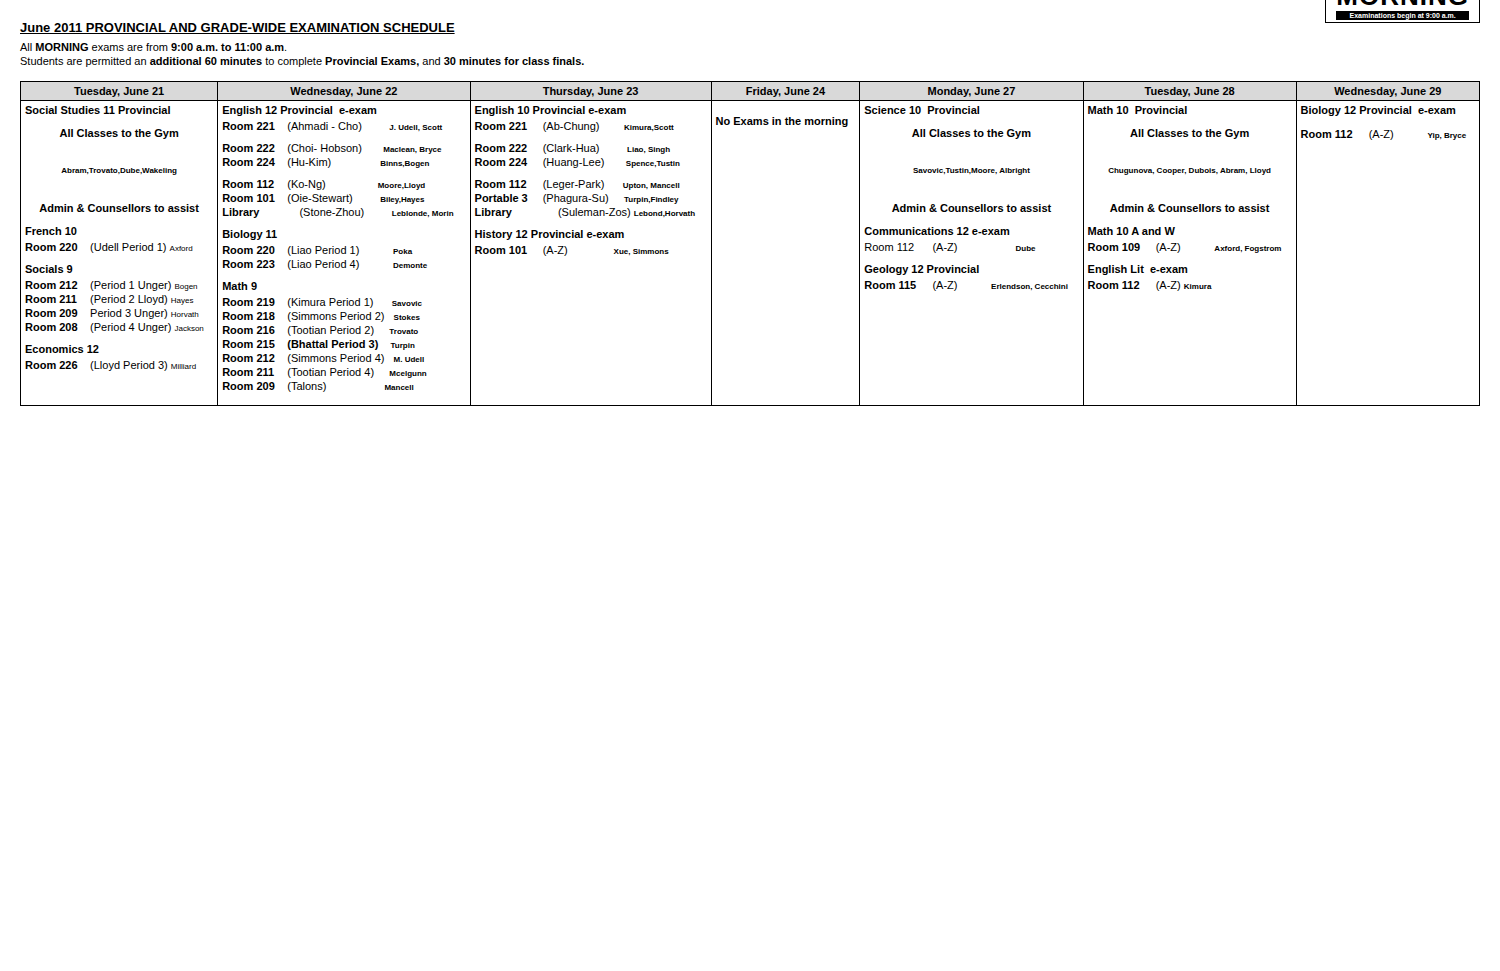MORNING Examinations begin at 9:00 a.m.
June 2011 PROVINCIAL AND GRADE-WIDE EXAMINATION SCHEDULE
All MORNING exams are from 9:00 a.m. to 11:00 a.m.
Students are permitted an additional 60 minutes to complete Provincial Exams, and 30 minutes for class finals.
| Tuesday, June 21 | Wednesday, June 22 | Thursday, June 23 | Friday, June 24 | Monday, June 27 | Tuesday, June 28 | Wednesday, June 29 |
| --- | --- | --- | --- | --- | --- | --- |
| Social Studies 11 Provincial All Classes to the Gym Abram,Trovato,Dube,Wakeling Admin & Counsellors to assist French 10 Room 220 (Udell Period 1) Axford Socials 9 Room 212 (Period 1 Unger) Bogen Room 211 (Period 2 Lloyd) Hayes Room 209 Period 3 Unger) Horvath Room 208 (Period 4 Unger) Jackson Economics 12 Room 226 (Lloyd Period 3) Milliard | English 12 Provincial e-exam Room 221 (Ahmadi - Cho) J. Udell, Scott Room 222 (Choi- Hobson) Maclean, Bryce Room 224 (Hu-Kim) Binns,Bogen Room 112 (Ko-Ng) Moore,Lloyd Room 101 (Oie-Stewart) Biley,Hayes Library (Stone-Zhou) Leblonde, Morin Biology 11 Room 220 (Liao Period 1) Poka Room 223 (Liao Period 4) Demonte Math 9 Room 219 (Kimura Period 1) Savovic Room 218 (Simmons Period 2) Stokes Room 216 (Tootian Period 2) Trovato Room 215 (Bhattal Period 3) Turpin Room 212 (Simmons Period 4) M. Udell Room 211 (Tootian Period 4) Mcelgunn Room 209 (Talons) Mancell | English 10 Provincial e-exam Room 221 (Ab-Chung) Kimura,Scott Room 222 (Clark-Hua) Liao, Singh Room 224 (Huang-Lee) Spence,Tustin Room 112 (Leger-Park) Upton, Mancell Portable 3 (Phagura-Su) Turpin,Findley Library (Suleman-Zos) Lebond,Horvath History 12 Provincial e-exam Room 101 (A-Z) Xue, Simmons | No Exams in the morning | Science 10 Provincial All Classes to the Gym Savovic,Tustin,Moore, Albright Admin & Counsellors to assist Communications 12 e-exam Room 112 (A-Z) Dube Geology 12 Provincial Room 115 (A-Z) Erlendson, Cecchini | Math 10 Provincial All Classes to the Gym Chugunova, Cooper, Dubois, Abram, Lloyd Admin & Counsellors to assist Math 10 A and W Room 109 (A-Z) Axford, Fogstrom English Lit e-exam Room 112 (A-Z) Kimura | Biology 12 Provincial e-exam Room 112 (A-Z) Yip, Bryce |